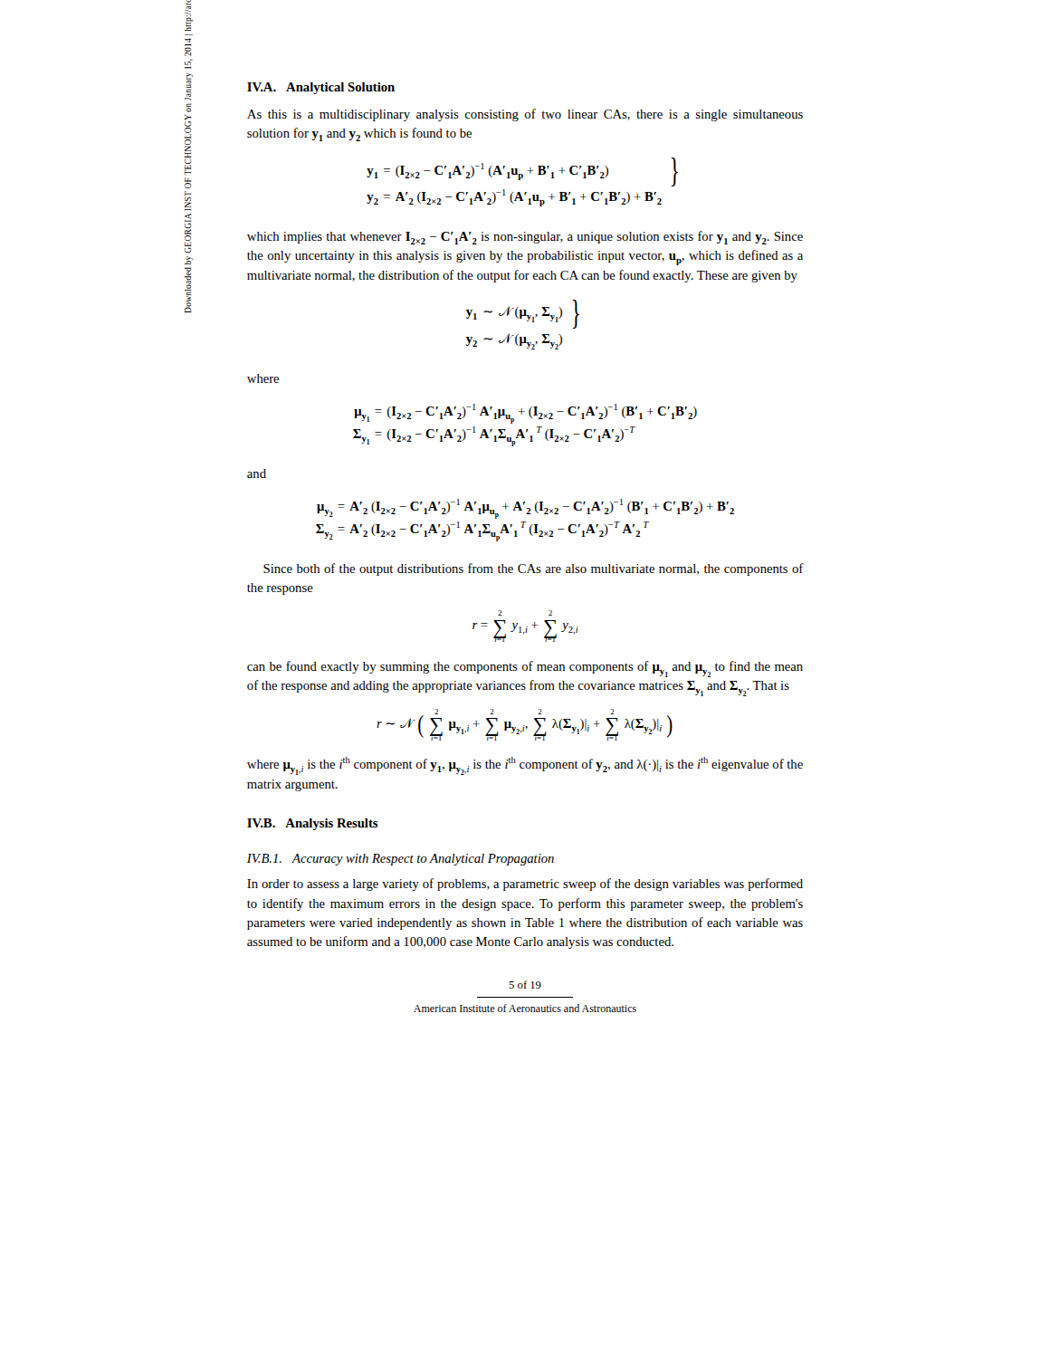Downloaded by GEORGIA INST OF TECHNOLOGY on January 15, 2014 | http://arc.aiaa.org | DOI: 10.2514/6.2014-0804
IV.A. Analytical Solution
As this is a multidisciplinary analysis consisting of two linear CAs, there is a single simultaneous solution for y1 and y2 which is found to be
| y 1 | = | ( I 2×2 − C′ 1 A′ 2 ) −1 ( A′ 1 u p + B′ 1 + C′ 1 B′ 2 ) | } |
| y 2 | = | A′ 2 ( I 2×2 − C′ 1 A′ 2 ) −1 ( A′ 1 u p + B′ 1 + C′ 1 B′ 2 ) + B′ 2 |
which implies that whenever I2×2 − C′1A′2 is non-singular, a unique solution exists for y1 and y2. Since the only uncertainty in this analysis is given by the probabilistic input vector, up, which is defined as a multivariate normal, the distribution of the output for each CA can be found exactly. These are given by
| y 1 | ∼ | 𝒩 ( μ y 1 , Σ y 1 ) | } |
| y 2 | ∼ | 𝒩 ( μ y 2 , Σ y 2 ) |
where
| μ y 1 | = | ( I 2×2 − C′ 1 A′ 2 ) −1 A′ 1 μ u p + ( I 2×2 − C′ 1 A′ 2 ) −1 ( B′ 1 + C′ 1 B′ 2 ) |
| Σ y 1 | = | ( I 2×2 − C′ 1 A′ 2 ) −1 A′ 1 Σ u p A′ 1 T ( I 2×2 − C′ 1 A′ 2 ) − T |
and
| μ y 2 | = | A′ 2 ( I 2×2 − C′ 1 A′ 2 ) −1 A′ 1 μ u p + A′ 2 ( I 2×2 − C′ 1 A′ 2 ) −1 ( B′ 1 + C′ 1 B′ 2 ) + B′ 2 |
| Σ y 2 | = | A′ 2 ( I 2×2 − C′ 1 A′ 2 ) −1 A′ 1 Σ u p A′ 1 T ( I 2×2 − C′ 1 A′ 2 ) − T A′ 2 T |
Since both of the output distributions from the CAs are also multivariate normal, the components of the response
r = 2∑i=1 y1,i + 2∑i=1 y2,i
can be found exactly by summing the components of mean components of μy1 and μy2 to find the mean of the response and adding the appropriate variances from the covariance matrices Σy1 and Σy2. That is
r ∼ 𝒩 ( 2∑i=1 μy1,i + 2∑i=1 μy2,i, 2∑i=1 λ(Σy1)|i + 2∑i=1 λ(Σy2)|i )
where μy1,i is the ith component of y1, μy2,i is the ith component of y2, and λ(·)|i is the ith eigenvalue of the matrix argument.
IV.B. Analysis Results
IV.B.1. Accuracy with Respect to Analytical Propagation
In order to assess a large variety of problems, a parametric sweep of the design variables was performed to identify the maximum errors in the design space. To perform this parameter sweep, the problem's parameters were varied independently as shown in Table 1 where the distribution of each variable was assumed to be uniform and a 100,000 case Monte Carlo analysis was conducted.
5 of 19
American Institute of Aeronautics and Astronautics